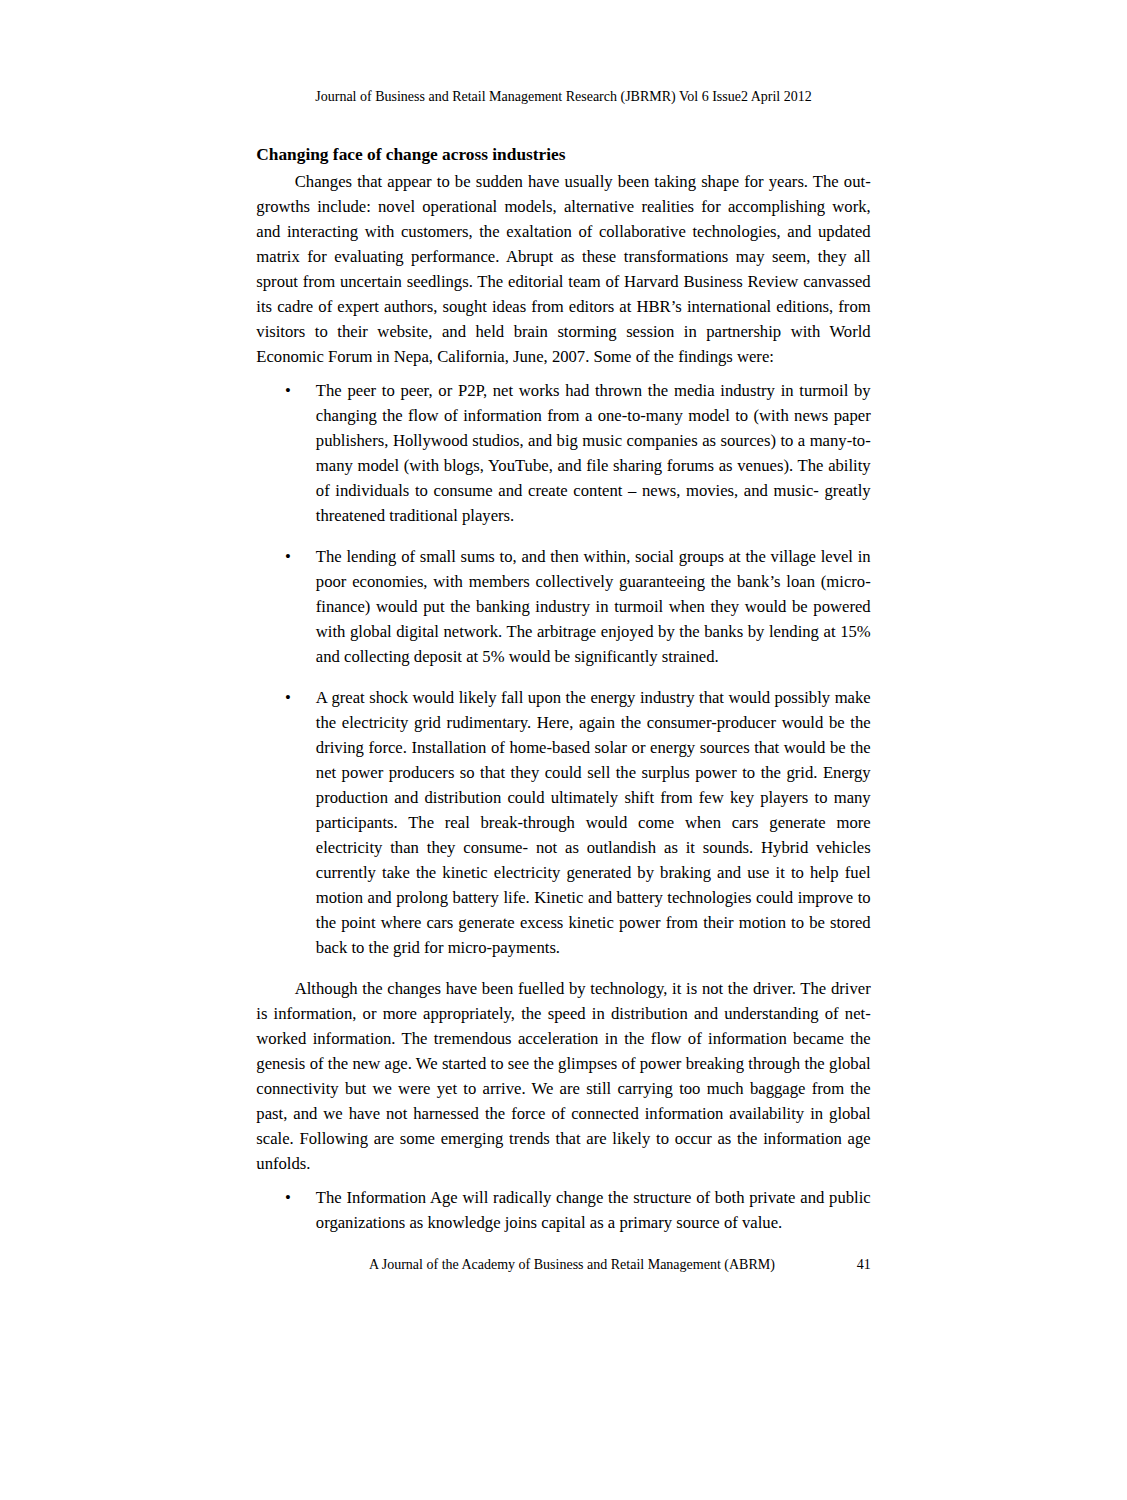Journal of Business and Retail Management Research (JBRMR) Vol 6 Issue2 April 2012
Changing face of change across industries
Changes that appear to be sudden have usually been taking shape for years. The outgrowths include: novel operational models, alternative realities for accomplishing work, and interacting with customers, the exaltation of collaborative technologies, and updated matrix for evaluating performance. Abrupt as these transformations may seem, they all sprout from uncertain seedlings. The editorial team of Harvard Business Review canvassed its cadre of expert authors, sought ideas from editors at HBR’s international editions, from visitors to their website, and held brain storming session in partnership with World Economic Forum in Nepa, California, June, 2007. Some of the findings were:
The peer to peer, or P2P, net works had thrown the media industry in turmoil by changing the flow of information from a one-to-many model to (with news paper publishers, Hollywood studios, and big music companies as sources) to a many-to-many model (with blogs, YouTube, and file sharing forums as venues). The ability of individuals to consume and create content – news, movies, and music- greatly threatened traditional players.
The lending of small sums to, and then within, social groups at the village level in poor economies, with members collectively guaranteeing the bank’s loan (micro-finance) would put the banking industry in turmoil when they would be powered with global digital network. The arbitrage enjoyed by the banks by lending at 15% and collecting deposit at 5% would be significantly strained.
A great shock would likely fall upon the energy industry that would possibly make the electricity grid rudimentary. Here, again the consumer-producer would be the driving force. Installation of home-based solar or energy sources that would be the net power producers so that they could sell the surplus power to the grid. Energy production and distribution could ultimately shift from few key players to many participants. The real break-through would come when cars generate more electricity than they consume- not as outlandish as it sounds. Hybrid vehicles currently take the kinetic electricity generated by braking and use it to help fuel motion and prolong battery life. Kinetic and battery technologies could improve to the point where cars generate excess kinetic power from their motion to be stored back to the grid for micro-payments.
Although the changes have been fuelled by technology, it is not the driver. The driver is information, or more appropriately, the speed in distribution and understanding of networked information. The tremendous acceleration in the flow of information became the genesis of the new age. We started to see the glimpses of power breaking through the global connectivity but we were yet to arrive. We are still carrying too much baggage from the past, and we have not harnessed the force of connected information availability in global scale. Following are some emerging trends that are likely to occur as the information age unfolds.
The Information Age will radically change the structure of both private and public organizations as knowledge joins capital as a primary source of value.
A Journal of the Academy of Business and Retail Management (ABRM)
41